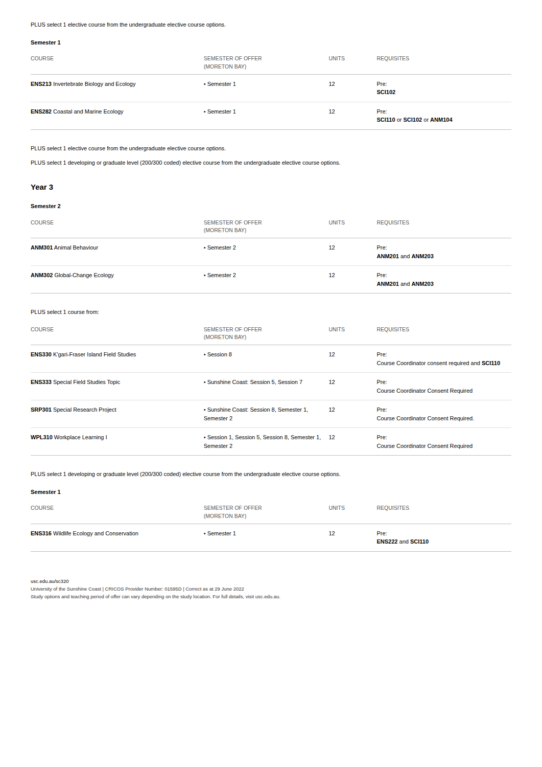PLUS select 1 elective course from the undergraduate elective course options.
Semester 1
| Course | Semester of offer (Moreton Bay) | Units | Requisites |
| --- | --- | --- | --- |
| ENS213 Invertebrate Biology and Ecology | • Semester 1 | 12 | Pre: SCI102 |
| ENS282 Coastal and Marine Ecology | • Semester 1 | 12 | Pre: SCI110 or SCI102 or ANM104 |
PLUS select 1 elective course from the undergraduate elective course options.
PLUS select 1 developing or graduate level (200/300 coded) elective course from the undergraduate elective course options.
Year 3
Semester 2
| Course | Semester of offer (Moreton Bay) | Units | Requisites |
| --- | --- | --- | --- |
| ANM301 Animal Behaviour | • Semester 2 | 12 | Pre: ANM201 and ANM203 |
| ANM302 Global-Change Ecology | • Semester 2 | 12 | Pre: ANM201 and ANM203 |
PLUS select 1 course from:
| Course | Semester of offer (Moreton Bay) | Units | Requisites |
| --- | --- | --- | --- |
| ENS330 K'gari-Fraser Island Field Studies | • Session 8 | 12 | Pre: Course Coordinator consent required and SCI110 |
| ENS333 Special Field Studies Topic | • Sunshine Coast: Session 5, Session 7 | 12 | Pre: Course Coordinator Consent Required |
| SRP301 Special Research Project | • Sunshine Coast: Session 8, Semester 1, Semester 2 | 12 | Pre: Course Coordinator Consent Required. |
| WPL310 Workplace Learning I | • Session 1, Session 5, Session 8, Semester 1, Semester 2 | 12 | Pre: Course Coordinator Consent Required |
PLUS select 1 developing or graduate level (200/300 coded) elective course from the undergraduate elective course options.
Semester 1
| Course | Semester of offer (Moreton Bay) | Units | Requisites |
| --- | --- | --- | --- |
| ENS316 Wildlife Ecology and Conservation | • Semester 1 | 12 | Pre: ENS222 and SCI110 |
usc.edu.au/sc320
University of the Sunshine Coast | CRICOS Provider Number: 01595D | Correct as at 29 June 2022
Study options and teaching period of offer can vary depending on the study location. For full details, visit usc.edu.au.